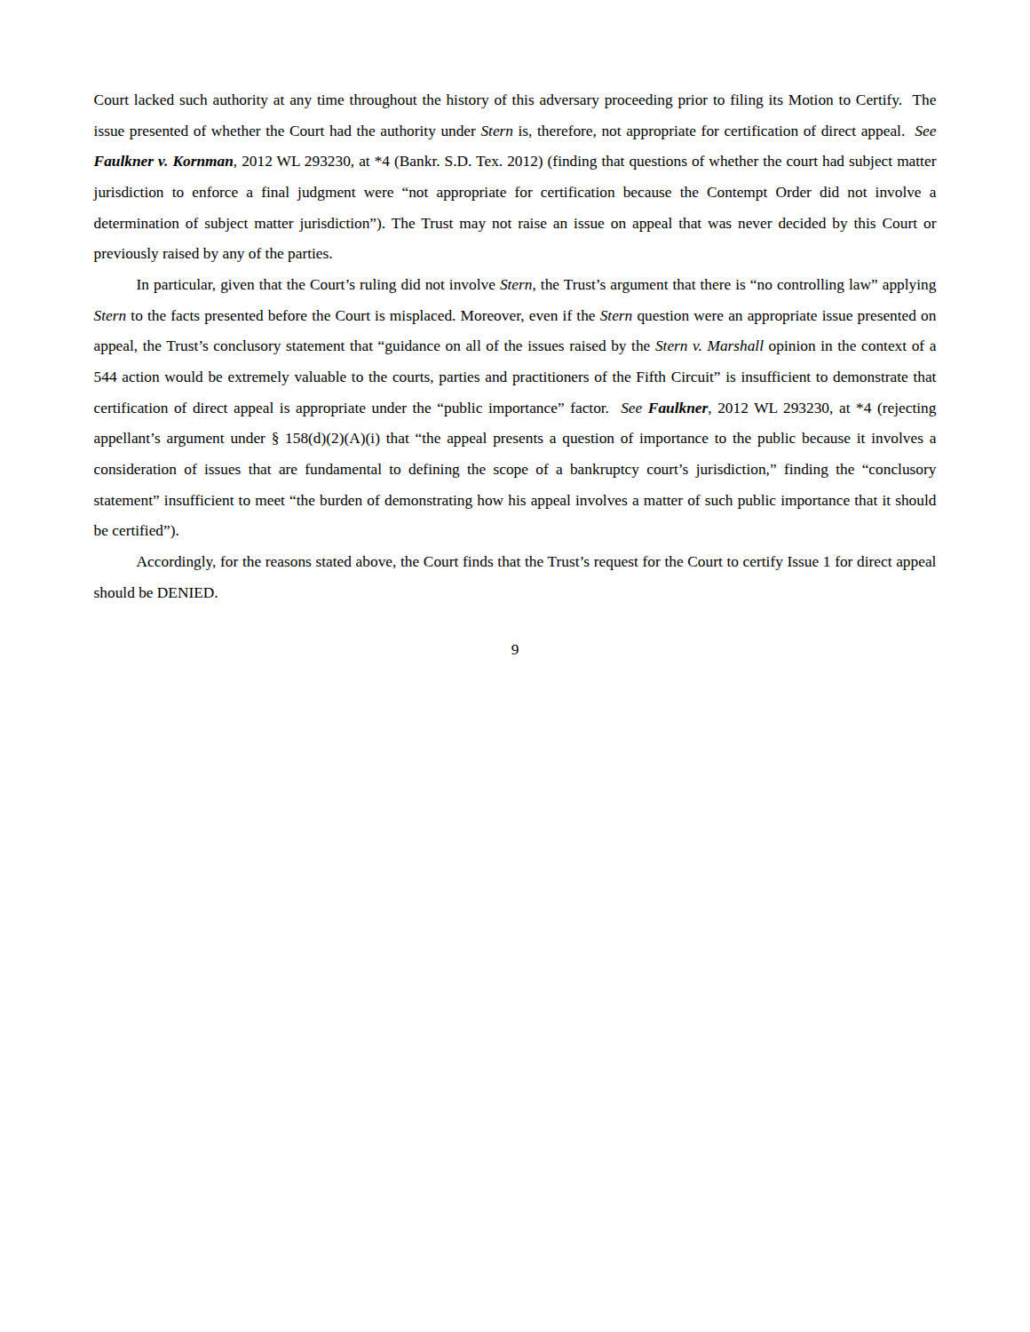Court lacked such authority at any time throughout the history of this adversary proceeding prior to filing its Motion to Certify. The issue presented of whether the Court had the authority under Stern is, therefore, not appropriate for certification of direct appeal. See Faulkner v. Kornman, 2012 WL 293230, at *4 (Bankr. S.D. Tex. 2012) (finding that questions of whether the court had subject matter jurisdiction to enforce a final judgment were “not appropriate for certification because the Contempt Order did not involve a determination of subject matter jurisdiction”). The Trust may not raise an issue on appeal that was never decided by this Court or previously raised by any of the parties.
In particular, given that the Court’s ruling did not involve Stern, the Trust’s argument that there is “no controlling law” applying Stern to the facts presented before the Court is misplaced. Moreover, even if the Stern question were an appropriate issue presented on appeal, the Trust’s conclusory statement that “guidance on all of the issues raised by the Stern v. Marshall opinion in the context of a 544 action would be extremely valuable to the courts, parties and practitioners of the Fifth Circuit” is insufficient to demonstrate that certification of direct appeal is appropriate under the “public importance” factor. See Faulkner, 2012 WL 293230, at *4 (rejecting appellant’s argument under § 158(d)(2)(A)(i) that “the appeal presents a question of importance to the public because it involves a consideration of issues that are fundamental to defining the scope of a bankruptcy court’s jurisdiction,” finding the “conclusory statement” insufficient to meet “the burden of demonstrating how his appeal involves a matter of such public importance that it should be certified”).
Accordingly, for the reasons stated above, the Court finds that the Trust’s request for the Court to certify Issue 1 for direct appeal should be DENIED.
9